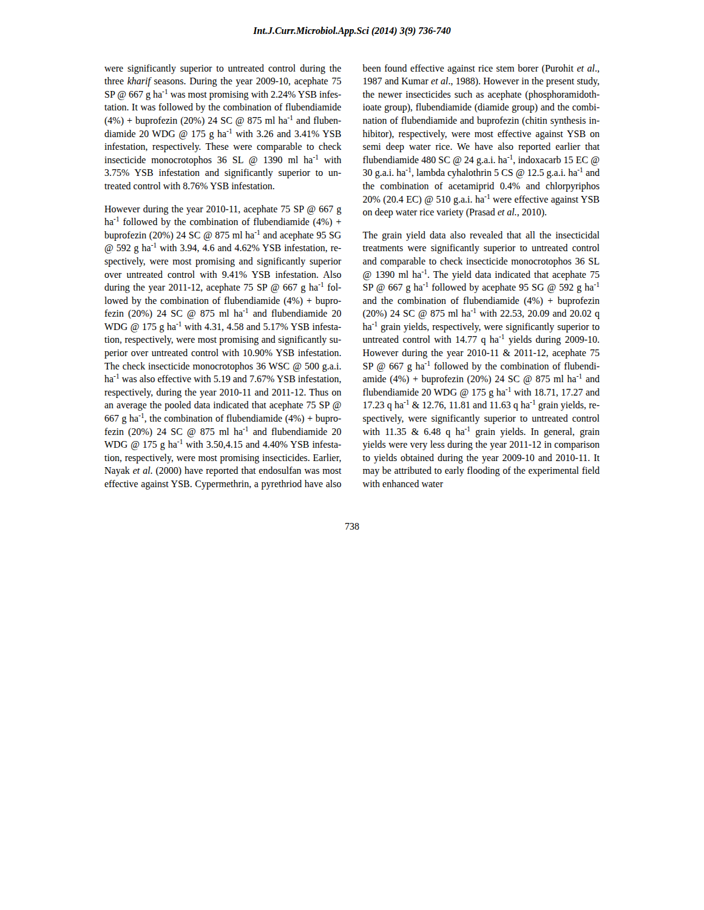Int.J.Curr.Microbiol.App.Sci (2014) 3(9) 736-740
were significantly superior to untreated control during the three kharif seasons. During the year 2009-10, acephate 75 SP @ 667 g ha-1 was most promising with 2.24% YSB infestation. It was followed by the combination of flubendiamide (4%) + buprofezin (20%) 24 SC @ 875 ml ha-1 and flubendiamide 20 WDG @ 175 g ha-1 with 3.26 and 3.41% YSB infestation, respectively. These were comparable to check insecticide monocrotophos 36 SL @ 1390 ml ha-1 with 3.75% YSB infestation and significantly superior to untreated control with 8.76% YSB infestation.
However during the year 2010-11, acephate 75 SP @ 667 g ha-1 followed by the combination of flubendiamide (4%) + buprofezin (20%) 24 SC @ 875 ml ha-1 and acephate 95 SG @ 592 g ha-1 with 3.94, 4.6 and 4.62% YSB infestation, respectively, were most promising and significantly superior over untreated control with 9.41% YSB infestation. Also during the year 2011-12, acephate 75 SP @ 667 g ha-1 followed by the combination of flubendiamide (4%) + buprofezin (20%) 24 SC @ 875 ml ha-1 and flubendiamide 20 WDG @ 175 g ha-1 with 4.31, 4.58 and 5.17% YSB infestation, respectively, were most promising and significantly superior over untreated control with 10.90% YSB infestation. The check insecticide monocrotophos 36 WSC @ 500 g.a.i. ha-1 was also effective with 5.19 and 7.67% YSB infestation, respectively, during the year 2010-11 and 2011-12. Thus on an average the pooled data indicated that acephate 75 SP @ 667 g ha-1, the combination of flubendiamide (4%) + buprofezin (20%) 24 SC @ 875 ml ha-1 and flubendiamide 20 WDG @ 175 g ha-1 with 3.50,4.15 and 4.40% YSB infestation, respectively, were most promising insecticides. Earlier, Nayak et al. (2000) have reported that endosulfan was most effective against YSB. Cypermethrin, a pyrethriod have also been found effective against rice stem borer (Purohit et al., 1987 and Kumar et al., 1988). However in the present study, the newer insecticides such as acephate (phosphoramidothioate group), flubendiamide (diamide group) and the combination of flubendiamide and buprofezin (chitin synthesis inhibitor), respectively, were most effective against YSB on semi deep water rice. We have also reported earlier that flubendiamide 480 SC @ 24 g.a.i. ha-1, indoxacarb 15 EC @ 30 g.a.i. ha-1, lambda cyhalothrin 5 CS @ 12.5 g.a.i. ha-1 and the combination of acetamiprid 0.4% and chlorpyriphos 20% (20.4 EC) @ 510 g.a.i. ha-1 were effective against YSB on deep water rice variety (Prasad et al., 2010).
The grain yield data also revealed that all the insecticidal treatments were significantly superior to untreated control and comparable to check insecticide monocrotophos 36 SL @ 1390 ml ha-1. The yield data indicated that acephate 75 SP @ 667 g ha-1 followed by acephate 95 SG @ 592 g ha-1 and the combination of flubendiamide (4%) + buprofezin (20%) 24 SC @ 875 ml ha-1 with 22.53, 20.09 and 20.02 q ha-1 grain yields, respectively, were significantly superior to untreated control with 14.77 q ha-1 yields during 2009-10. However during the year 2010-11 & 2011-12, acephate 75 SP @ 667 g ha-1 followed by the combination of flubendiamide (4%) + buprofezin (20%) 24 SC @ 875 ml ha-1 and flubendiamide 20 WDG @ 175 g ha-1 with 18.71, 17.27 and 17.23 q ha-1 & 12.76, 11.81 and 11.63 q ha-1 grain yields, respectively, were significantly superior to untreated control with 11.35 & 6.48 q ha-1 grain yields. In general, grain yields were very less during the year 2011-12 in comparison to yields obtained during the year 2009-10 and 2010-11. It may be attributed to early flooding of the experimental field with enhanced water
738